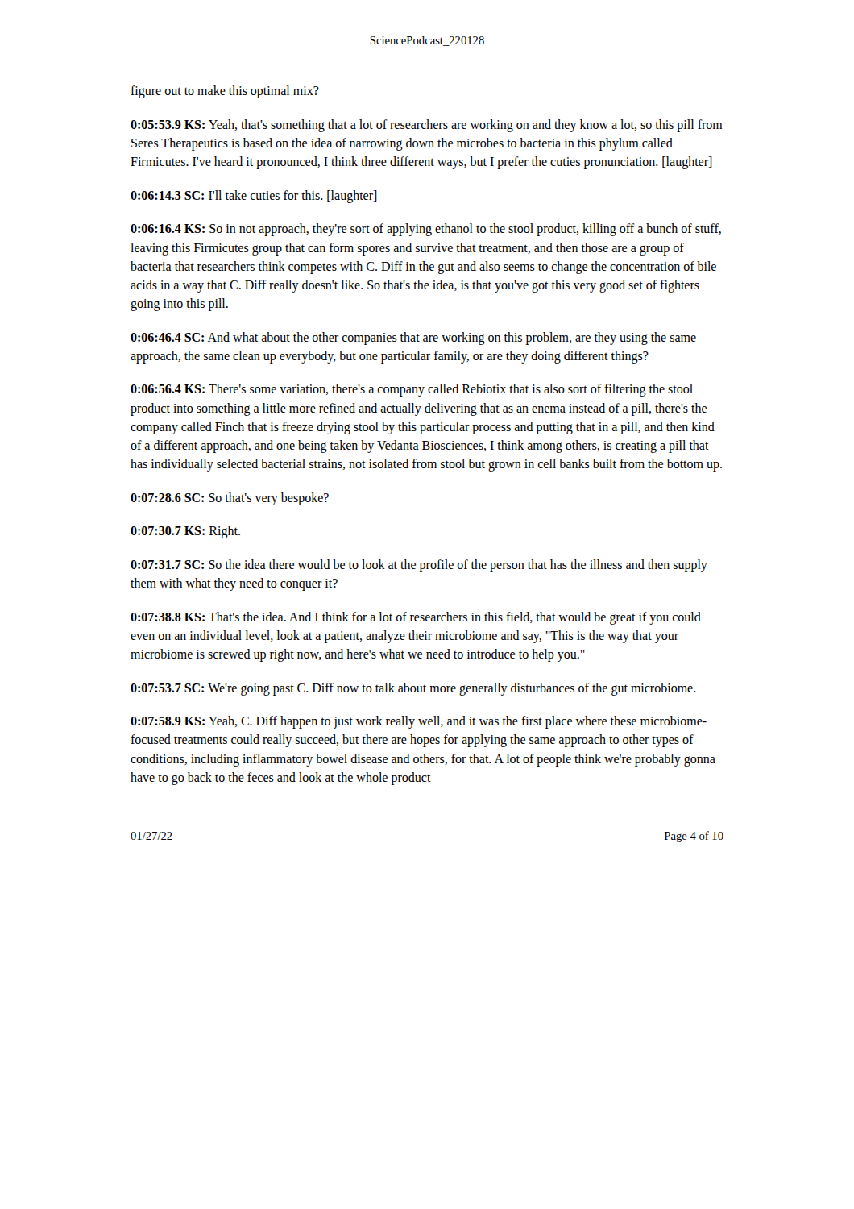SciencePodcast_220128
figure out to make this optimal mix?
0:05:53.9 KS: Yeah, that's something that a lot of researchers are working on and they know a lot, so this pill from Seres Therapeutics is based on the idea of narrowing down the microbes to bacteria in this phylum called Firmicutes. I've heard it pronounced, I think three different ways, but I prefer the cuties pronunciation. [laughter]
0:06:14.3 SC: I'll take cuties for this. [laughter]
0:06:16.4 KS: So in not approach, they're sort of applying ethanol to the stool product, killing off a bunch of stuff, leaving this Firmicutes group that can form spores and survive that treatment, and then those are a group of bacteria that researchers think competes with C. Diff in the gut and also seems to change the concentration of bile acids in a way that C. Diff really doesn't like. So that's the idea, is that you've got this very good set of fighters going into this pill.
0:06:46.4 SC: And what about the other companies that are working on this problem, are they using the same approach, the same clean up everybody, but one particular family, or are they doing different things?
0:06:56.4 KS: There's some variation, there's a company called Rebiotix that is also sort of filtering the stool product into something a little more refined and actually delivering that as an enema instead of a pill, there's the company called Finch that is freeze drying stool by this particular process and putting that in a pill, and then kind of a different approach, and one being taken by Vedanta Biosciences, I think among others, is creating a pill that has individually selected bacterial strains, not isolated from stool but grown in cell banks built from the bottom up.
0:07:28.6 SC: So that's very bespoke?
0:07:30.7 KS: Right.
0:07:31.7 SC: So the idea there would be to look at the profile of the person that has the illness and then supply them with what they need to conquer it?
0:07:38.8 KS: That's the idea. And I think for a lot of researchers in this field, that would be great if you could even on an individual level, look at a patient, analyze their microbiome and say, "This is the way that your microbiome is screwed up right now, and here's what we need to introduce to help you."
0:07:53.7 SC: We're going past C. Diff now to talk about more generally disturbances of the gut microbiome.
0:07:58.9 KS: Yeah, C. Diff happen to just work really well, and it was the first place where these microbiome-focused treatments could really succeed, but there are hopes for applying the same approach to other types of conditions, including inflammatory bowel disease and others, for that. A lot of people think we're probably gonna have to go back to the feces and look at the whole product
01/27/22 Page 4 of 10